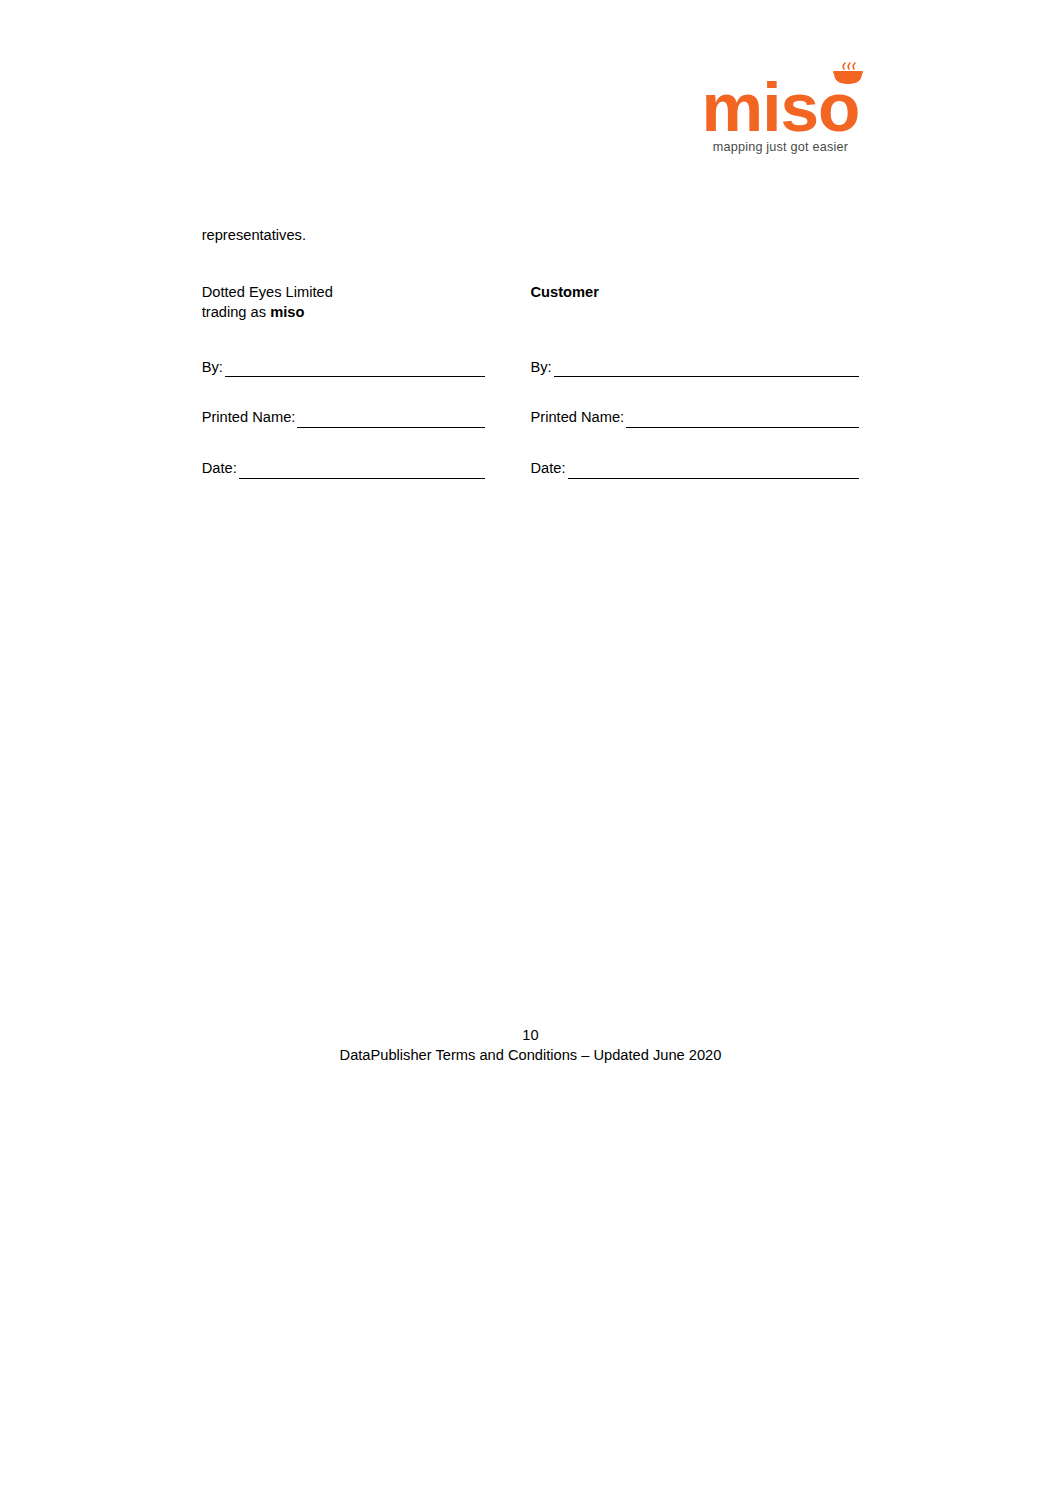miso
mapping just got easier
representatives.
| Dotted Eyes Limited trading as miso By: Printed Name: Date: | Customer By: Printed Name: Date: |
10
DataPublisher Terms and Conditions – Updated June 2020